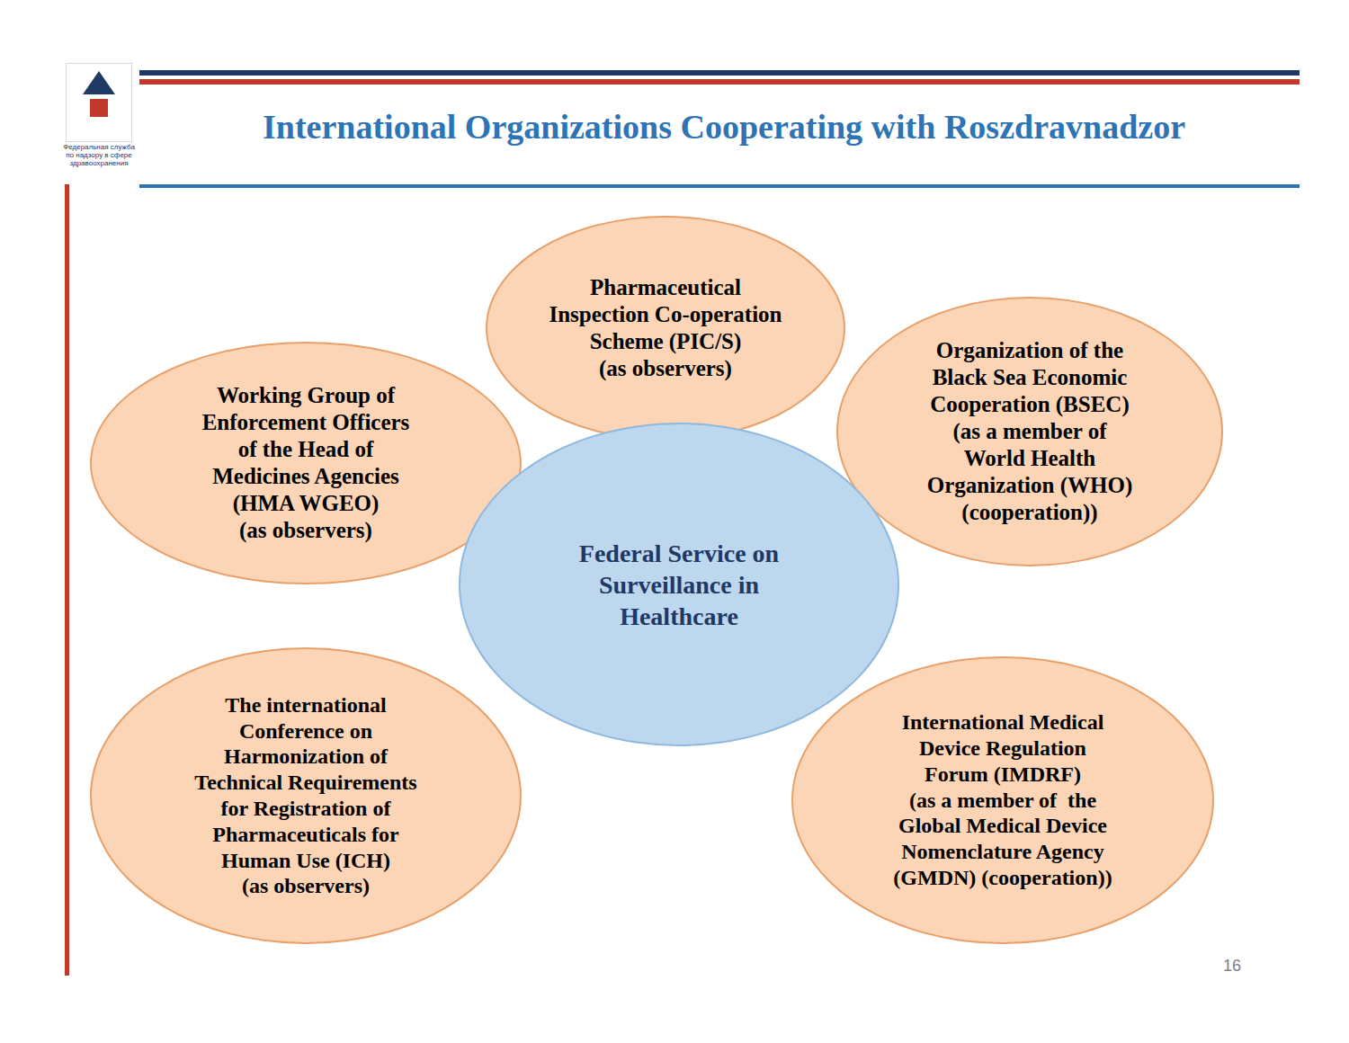Федеральная служба
по надзору в сфере
здравоохранения
International Organizations Cooperating with Roszdravnadzor
Pharmaceutical
Inspection Co-operation
Scheme (PIC/S)
(as observers)
Working Group of
Enforcement Officers
of the Head of
Medicines Agencies
(HMA WGEO)
(as observers)
Organization of the
Black Sea Economic
Cooperation (BSEC)
(as a member of
World Health
Organization (WHO)
(cooperation))
Federal Service on
Surveillance in
Healthcare
The international
Conference on
Harmonization of
Technical Requirements
for Registration of
Pharmaceuticals for
Human Use (ICH)
(as observers)
International Medical
Device Regulation
Forum (IMDRF)
(as a member of the
Global Medical Device
Nomenclature Agency
(GMDN) (cooperation))
16